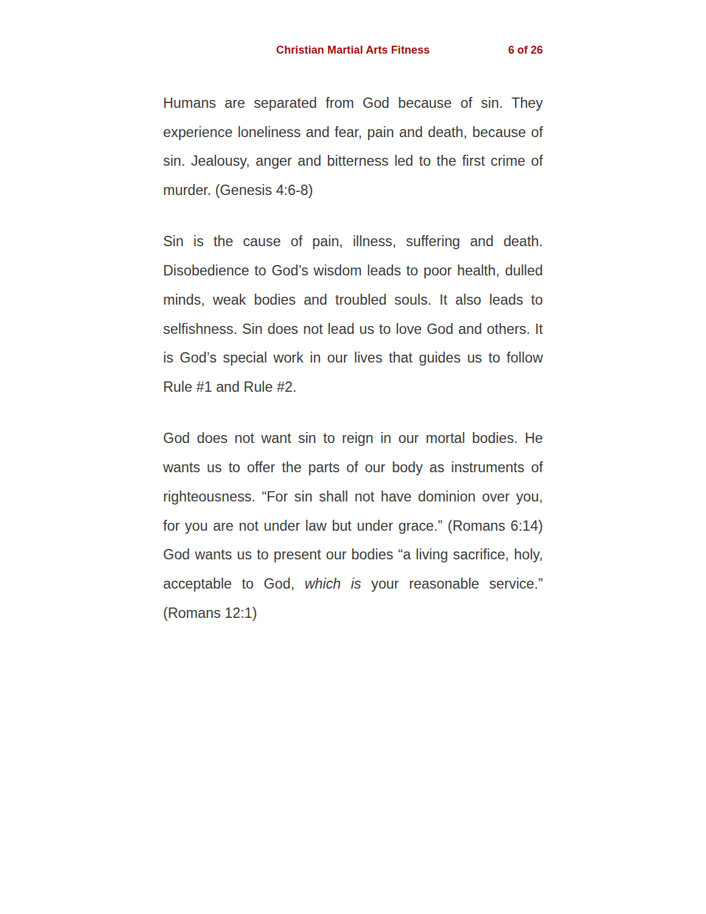Christian Martial Arts Fitness 6 of 26
Humans are separated from God because of sin. They experience loneliness and fear, pain and death, because of sin. Jealousy, anger and bitterness led to the first crime of murder. (Genesis 4:6-8)
Sin is the cause of pain, illness, suffering and death. Disobedience to God’s wisdom leads to poor health, dulled minds, weak bodies and troubled souls. It also leads to selfishness. Sin does not lead us to love God and others. It is God’s special work in our lives that guides us to follow Rule #1 and Rule #2.
God does not want sin to reign in our mortal bodies. He wants us to offer the parts of our body as instruments of righteousness. “For sin shall not have dominion over you, for you are not under law but under grace.” (Romans 6:14) God wants us to present our bodies “a living sacrifice, holy, acceptable to God, which is your reasonable service.” (Romans 12:1)